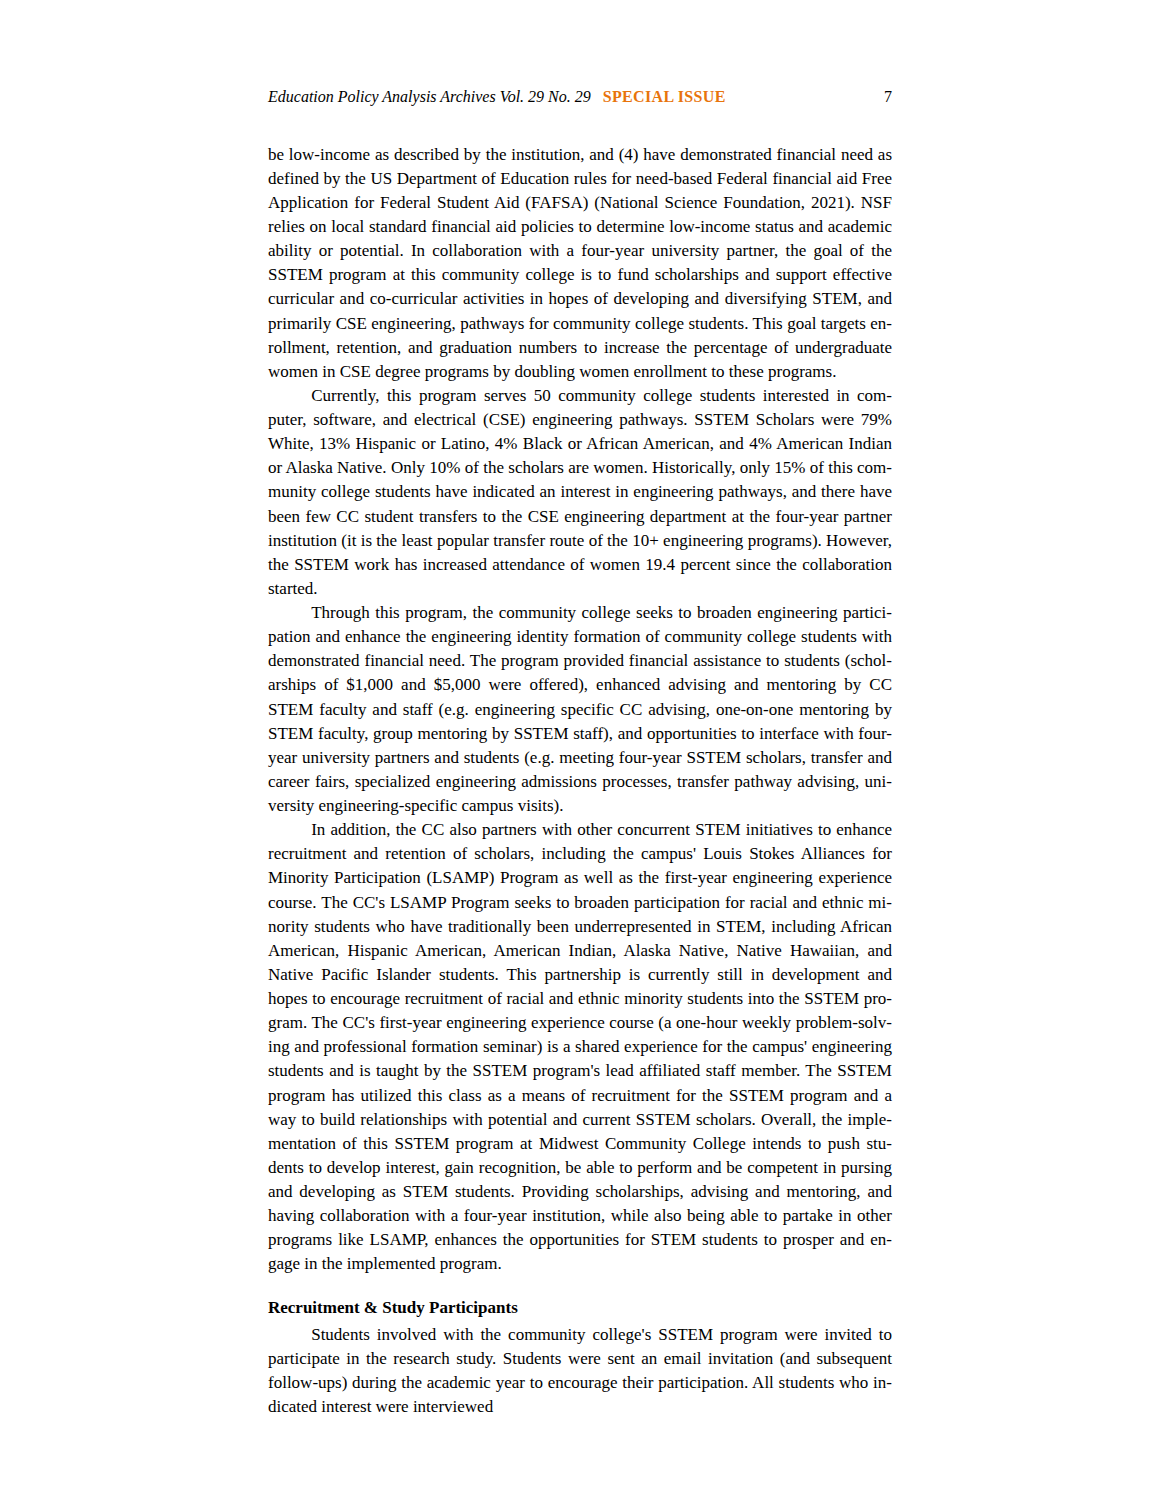Education Policy Analysis Archives Vol. 29 No. 29 SPECIAL ISSUE
7
be low-income as described by the institution, and (4) have demonstrated financial need as defined by the US Department of Education rules for need-based Federal financial aid Free Application for Federal Student Aid (FAFSA) (National Science Foundation, 2021). NSF relies on local standard financial aid policies to determine low-income status and academic ability or potential. In collaboration with a four-year university partner, the goal of the SSTEM program at this community college is to fund scholarships and support effective curricular and co-curricular activities in hopes of developing and diversifying STEM, and primarily CSE engineering, pathways for community college students. This goal targets enrollment, retention, and graduation numbers to increase the percentage of undergraduate women in CSE degree programs by doubling women enrollment to these programs.
Currently, this program serves 50 community college students interested in computer, software, and electrical (CSE) engineering pathways. SSTEM Scholars were 79% White, 13% Hispanic or Latino, 4% Black or African American, and 4% American Indian or Alaska Native. Only 10% of the scholars are women. Historically, only 15% of this community college students have indicated an interest in engineering pathways, and there have been few CC student transfers to the CSE engineering department at the four-year partner institution (it is the least popular transfer route of the 10+ engineering programs). However, the SSTEM work has increased attendance of women 19.4 percent since the collaboration started.
Through this program, the community college seeks to broaden engineering participation and enhance the engineering identity formation of community college students with demonstrated financial need. The program provided financial assistance to students (scholarships of $1,000 and $5,000 were offered), enhanced advising and mentoring by CC STEM faculty and staff (e.g. engineering specific CC advising, one-on-one mentoring by STEM faculty, group mentoring by SSTEM staff), and opportunities to interface with four-year university partners and students (e.g. meeting four-year SSTEM scholars, transfer and career fairs, specialized engineering admissions processes, transfer pathway advising, university engineering-specific campus visits).
In addition, the CC also partners with other concurrent STEM initiatives to enhance recruitment and retention of scholars, including the campus' Louis Stokes Alliances for Minority Participation (LSAMP) Program as well as the first-year engineering experience course. The CC's LSAMP Program seeks to broaden participation for racial and ethnic minority students who have traditionally been underrepresented in STEM, including African American, Hispanic American, American Indian, Alaska Native, Native Hawaiian, and Native Pacific Islander students. This partnership is currently still in development and hopes to encourage recruitment of racial and ethnic minority students into the SSTEM program. The CC's first-year engineering experience course (a one-hour weekly problem-solving and professional formation seminar) is a shared experience for the campus' engineering students and is taught by the SSTEM program's lead affiliated staff member. The SSTEM program has utilized this class as a means of recruitment for the SSTEM program and a way to build relationships with potential and current SSTEM scholars. Overall, the implementation of this SSTEM program at Midwest Community College intends to push students to develop interest, gain recognition, be able to perform and be competent in pursing and developing as STEM students. Providing scholarships, advising and mentoring, and having collaboration with a four-year institution, while also being able to partake in other programs like LSAMP, enhances the opportunities for STEM students to prosper and engage in the implemented program.
Recruitment & Study Participants
Students involved with the community college's SSTEM program were invited to participate in the research study. Students were sent an email invitation (and subsequent follow-ups) during the academic year to encourage their participation. All students who indicated interest were interviewed